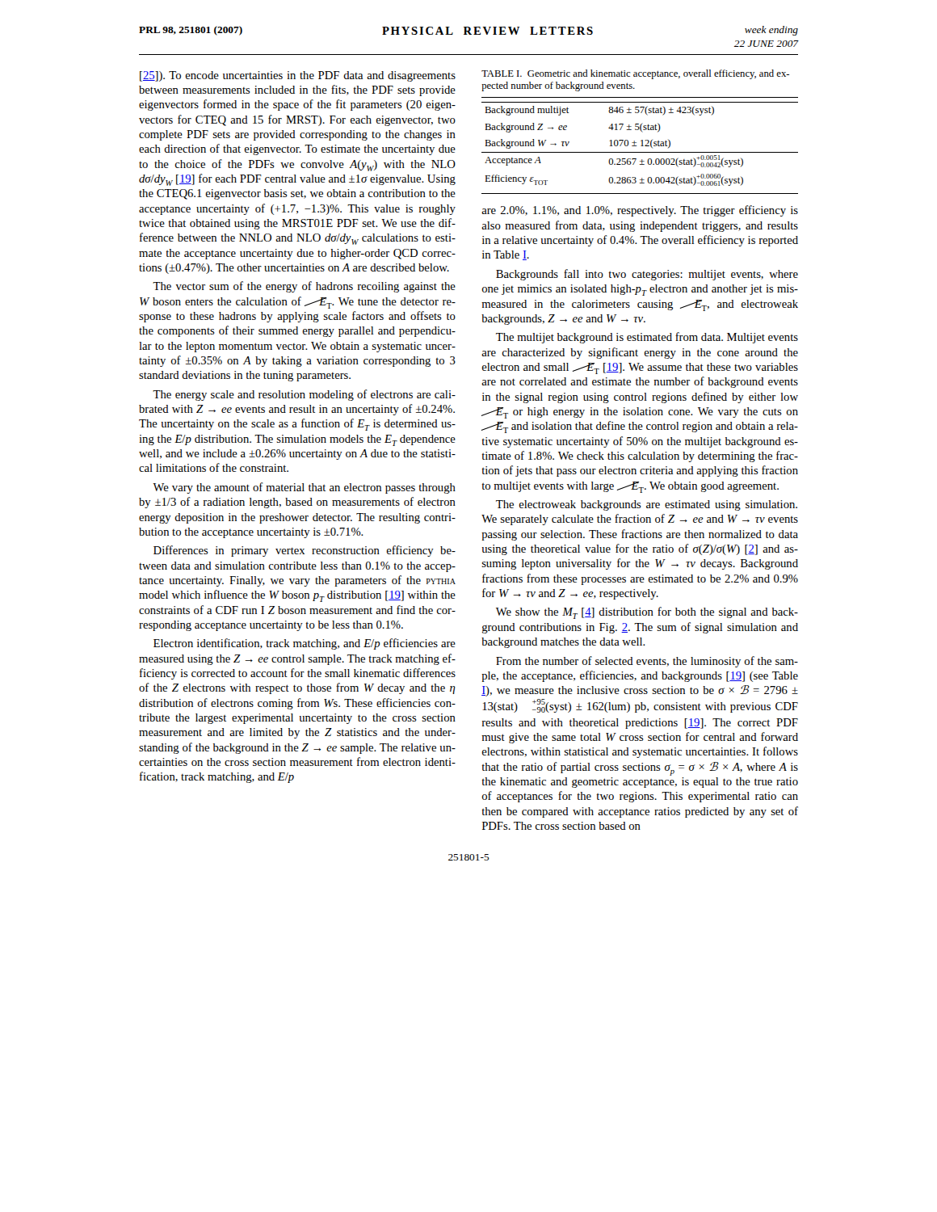PRL 98, 251801 (2007)
PHYSICAL REVIEW LETTERS
week ending22 JUNE 2007
[25]). To encode uncertainties in the PDF data and disagreements between measurements included in the fits, the PDF sets provide eigenvectors formed in the space of the fit parameters (20 eigenvectors for CTEQ and 15 for MRST). For each eigenvector, two complete PDF sets are provided corresponding to the changes in each direction of that eigenvector. To estimate the uncertainty due to the choice of the PDFs we convolve A(yW) with the NLO dσ/dyW [19] for each PDF central value and ±1σ eigenvalue. Using the CTEQ6.1 eigenvector basis set, we obtain a contribution to the acceptance uncertainty of (+1.7, −1.3)%. This value is roughly twice that obtained using the MRST01E PDF set. We use the difference between the NNLO and NLO dσ/dyW calculations to estimate the acceptance uncertainty due to higher-order QCD corrections (±0.47%). The other uncertainties on A are described below.
The vector sum of the energy of hadrons recoiling against the W boson enters the calculation of ET. We tune the detector response to these hadrons by applying scale factors and offsets to the components of their summed energy parallel and perpendicular to the lepton momentum vector. We obtain a systematic uncertainty of ±0.35% on A by taking a variation corresponding to 3 standard deviations in the tuning parameters.
The energy scale and resolution modeling of electrons are calibrated with Z → ee events and result in an uncertainty of ±0.24%. The uncertainty on the scale as a function of ET is determined using the E/p distribution. The simulation models the ET dependence well, and we include a ±0.26% uncertainty on A due to the statistical limitations of the constraint.
We vary the amount of material that an electron passes through by ±1/3 of a radiation length, based on measurements of electron energy deposition in the preshower detector. The resulting contribution to the acceptance uncertainty is ±0.71%.
Differences in primary vertex reconstruction efficiency between data and simulation contribute less than 0.1% to the acceptance uncertainty. Finally, we vary the parameters of the pythia model which influence the W boson pT distribution [19] within the constraints of a CDF run I Z boson measurement and find the corresponding acceptance uncertainty to be less than 0.1%.
Electron identification, track matching, and E/p efficiencies are measured using the Z → ee control sample. The track matching efficiency is corrected to account for the small kinematic differences of the Z electrons with respect to those from W decay and the η distribution of electrons coming from Ws. These efficiencies contribute the largest experimental uncertainty to the cross section measurement and are limited by the Z statistics and the understanding of the background in the Z → ee sample. The relative uncertainties on the cross section measurement from electron identification, track matching, and E/p
TABLE I. Geometric and kinematic acceptance, overall efficiency, and expected number of background events.
| Background multijet | 846 ± 57(stat) ± 423(syst) |
| Background Z → ee | 417 ± 5(stat) |
| Background W → τν | 1070 ± 12(stat) |
| Acceptance A | 0.2567 ± 0.0002(stat) +0.0051 −0.0042 (syst) |
| Efficiency ε TOT | 0.2863 ± 0.0042(stat) +0.0060 −0.0061 (syst) |
are 2.0%, 1.1%, and 1.0%, respectively. The trigger efficiency is also measured from data, using independent triggers, and results in a relative uncertainty of 0.4%. The overall efficiency is reported in Table I.
Backgrounds fall into two categories: multijet events, where one jet mimics an isolated high-pT electron and another jet is mismeasured in the calorimeters causing ET, and electroweak backgrounds, Z → ee and W → τν.
The multijet background is estimated from data. Multijet events are characterized by significant energy in the cone around the electron and small ET [19]. We assume that these two variables are not correlated and estimate the number of background events in the signal region using control regions defined by either low ET or high energy in the isolation cone. We vary the cuts on ET and isolation that define the control region and obtain a relative systematic uncertainty of 50% on the multijet background estimate of 1.8%. We check this calculation by determining the fraction of jets that pass our electron criteria and applying this fraction to multijet events with large ET. We obtain good agreement.
The electroweak backgrounds are estimated using simulation. We separately calculate the fraction of Z → ee and W → τν events passing our selection. These fractions are then normalized to data using the theoretical value for the ratio of σ(Z)/σ(W) [2] and assuming lepton universality for the W → τν decays. Background fractions from these processes are estimated to be 2.2% and 0.9% for W → τν and Z → ee, respectively.
We show the MT [4] distribution for both the signal and background contributions in Fig. 2. The sum of signal simulation and background matches the data well.
From the number of selected events, the luminosity of the sample, the acceptance, efficiencies, and backgrounds [19] (see Table I), we measure the inclusive cross section to be σ × ℬ = 2796 ± 13(stat)+95−90(syst) ± 162(lum) pb, consistent with previous CDF results and with theoretical predictions [19]. The correct PDF must give the same total W cross section for central and forward electrons, within statistical and systematic uncertainties. It follows that the ratio of partial cross sections σp = σ × ℬ × A, where A is the kinematic and geometric acceptance, is equal to the true ratio of acceptances for the two regions. This experimental ratio can then be compared with acceptance ratios predicted by any set of PDFs. The cross section based on
251801-5